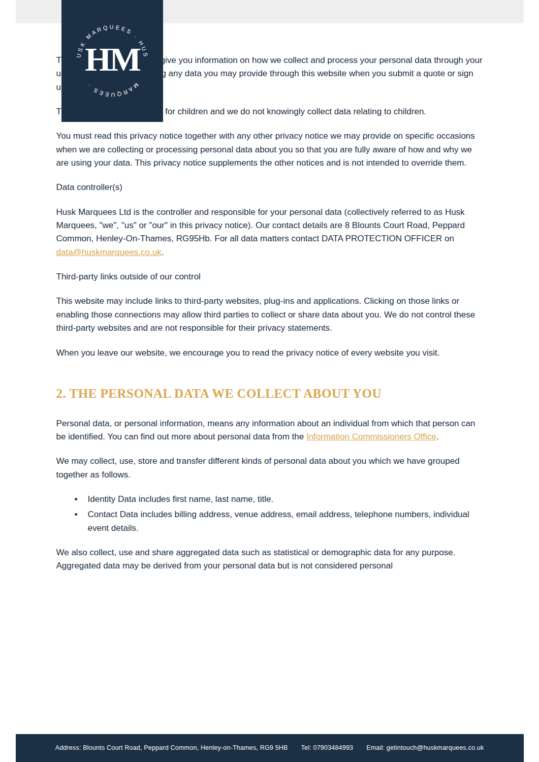HUSK MARQUEES · HUSK MARQUEES · HM
This privacy notice aims to give you information on how we collect and process your personal data through your use of this website, including any data you may provide through this website when you submit a quote or sign up to a newsletter.
This website is not intended for children and we do not knowingly collect data relating to children.
You must read this privacy notice together with any other privacy notice we may provide on specific occasions when we are collecting or processing personal data about you so that you are fully aware of how and why we are using your data. This privacy notice supplements the other notices and is not intended to override them.
Data controller(s)
Husk Marquees Ltd is the controller and responsible for your personal data (collectively referred to as Husk Marquees, "we", "us" or "our" in this privacy notice). Our contact details are 8 Blounts Court Road, Peppard Common, Henley-On-Thames, RG95Hb. For all data matters contact DATA PROTECTION OFFICER on data@huskmarquees.co.uk.
Third-party links outside of our control
This website may include links to third-party websites, plug-ins and applications. Clicking on those links or enabling those connections may allow third parties to collect or share data about you. We do not control these third-party websites and are not responsible for their privacy statements.
When you leave our website, we encourage you to read the privacy notice of every website you visit.
2. The personal data we collect about you
Personal data, or personal information, means any information about an individual from which that person can be identified. You can find out more about personal data from the Information Commissioners Office.
We may collect, use, store and transfer different kinds of personal data about you which we have grouped together as follows.
Identity Data includes first name, last name, title.
Contact Data includes billing address, venue address, email address, telephone numbers, individual event details.
We also collect, use and share aggregated data such as statistical or demographic data for any purpose. Aggregated data may be derived from your personal data but is not considered personal
Address: Blounts Court Road, Peppard Common, Henley-on-Thames, RG9 5HB Tel: 07903484993 Email: getintouch@huskmarquees.co.uk